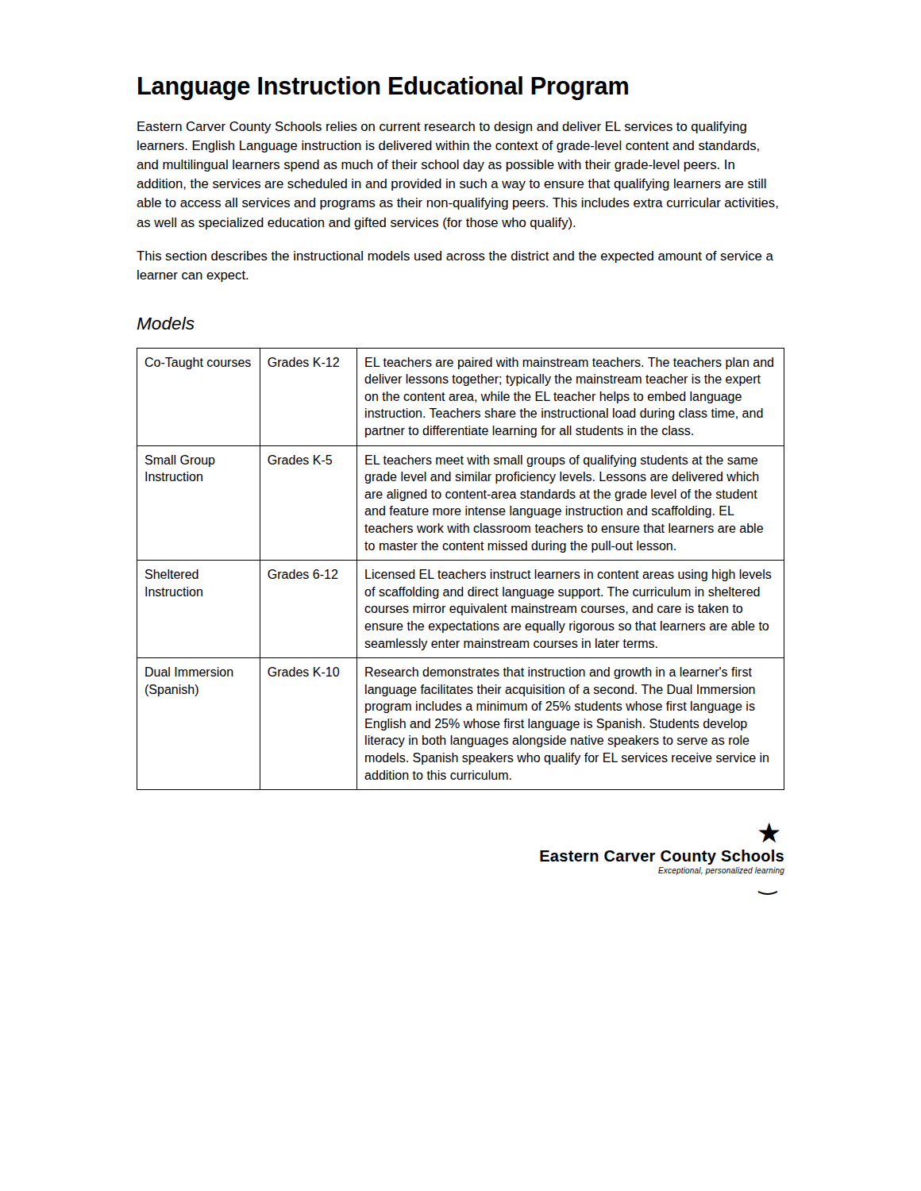Language Instruction Educational Program
Eastern Carver County Schools relies on current research to design and deliver EL services to qualifying learners. English Language instruction is delivered within the context of grade-level content and standards, and multilingual learners spend as much of their school day as possible with their grade-level peers. In addition, the services are scheduled in and provided in such a way to ensure that qualifying learners are still able to access all services and programs as their non-qualifying peers. This includes extra curricular activities, as well as specialized education and gifted services (for those who qualify).
This section describes the instructional models used across the district and the expected amount of service a learner can expect.
Models
| Co-Taught courses | Grades K-12 | EL teachers are paired with mainstream teachers. The teachers plan and deliver lessons together; typically the mainstream teacher is the expert on the content area, while the EL teacher helps to embed language instruction. Teachers share the instructional load during class time, and partner to differentiate learning for all students in the class. |
| Small Group Instruction | Grades K-5 | EL teachers meet with small groups of qualifying students at the same grade level and similar proficiency levels. Lessons are delivered which are aligned to content-area standards at the grade level of the student and feature more intense language instruction and scaffolding. EL teachers work with classroom teachers to ensure that learners are able to master the content missed during the pull-out lesson. |
| Sheltered Instruction | Grades 6-12 | Licensed EL teachers instruct learners in content areas using high levels of scaffolding and direct language support. The curriculum in sheltered courses mirror equivalent mainstream courses, and care is taken to ensure the expectations are equally rigorous so that learners are able to seamlessly enter mainstream courses in later terms. |
| Dual Immersion (Spanish) | Grades K-10 | Research demonstrates that instruction and growth in a learner's first language facilitates their acquisition of a second. The Dual Immersion program includes a minimum of 25% students whose first language is English and 25% whose first language is Spanish. Students develop literacy in both languages alongside native speakers to serve as role models. Spanish speakers who qualify for EL services receive service in addition to this curriculum. |
★
Eastern Carver County Schools
Exceptional, personalized learning
‿